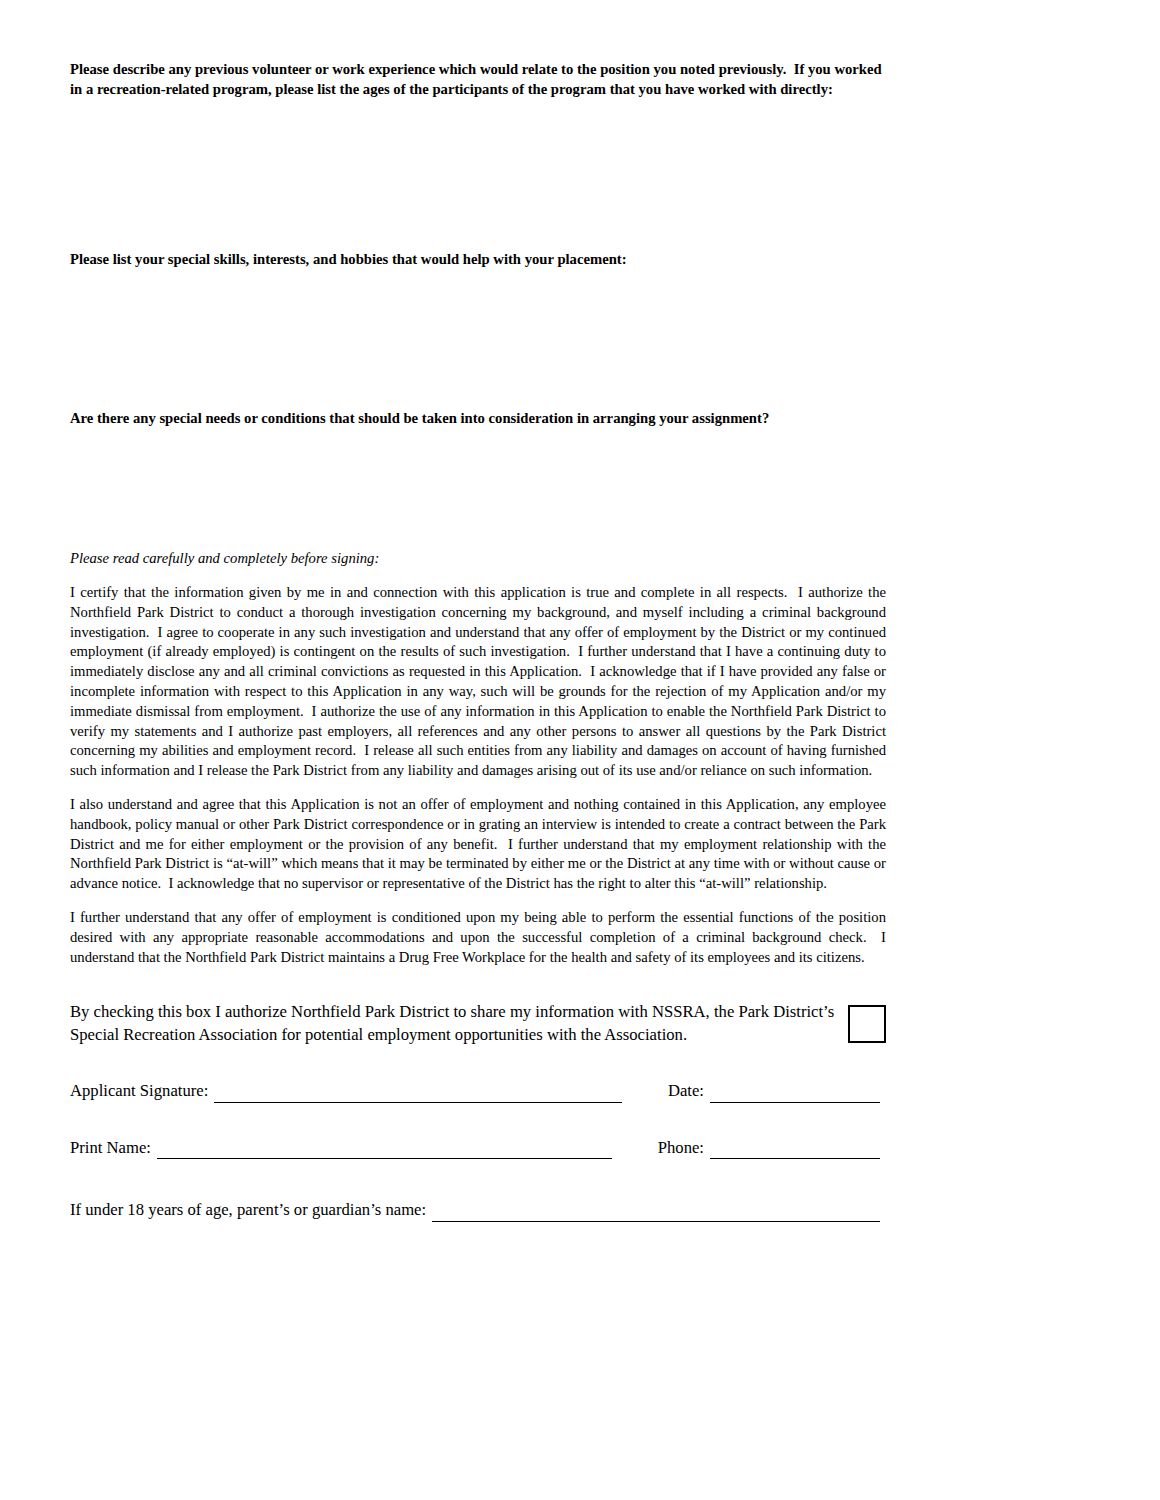Please describe any previous volunteer or work experience which would relate to the position you noted previously. If you worked in a recreation-related program, please list the ages of the participants of the program that you have worked with directly:
Please list your special skills, interests, and hobbies that would help with your placement:
Are there any special needs or conditions that should be taken into consideration in arranging your assignment?
Please read carefully and completely before signing:
I certify that the information given by me in and connection with this application is true and complete in all respects. I authorize the Northfield Park District to conduct a thorough investigation concerning my background, and myself including a criminal background investigation. I agree to cooperate in any such investigation and understand that any offer of employment by the District or my continued employment (if already employed) is contingent on the results of such investigation. I further understand that I have a continuing duty to immediately disclose any and all criminal convictions as requested in this Application. I acknowledge that if I have provided any false or incomplete information with respect to this Application in any way, such will be grounds for the rejection of my Application and/or my immediate dismissal from employment. I authorize the use of any information in this Application to enable the Northfield Park District to verify my statements and I authorize past employers, all references and any other persons to answer all questions by the Park District concerning my abilities and employment record. I release all such entities from any liability and damages on account of having furnished such information and I release the Park District from any liability and damages arising out of its use and/or reliance on such information.
I also understand and agree that this Application is not an offer of employment and nothing contained in this Application, any employee handbook, policy manual or other Park District correspondence or in grating an interview is intended to create a contract between the Park District and me for either employment or the provision of any benefit. I further understand that my employment relationship with the Northfield Park District is “at-will” which means that it may be terminated by either me or the District at any time with or without cause or advance notice. I acknowledge that no supervisor or representative of the District has the right to alter this “at-will” relationship.
I further understand that any offer of employment is conditioned upon my being able to perform the essential functions of the position desired with any appropriate reasonable accommodations and upon the successful completion of a criminal background check. I understand that the Northfield Park District maintains a Drug Free Workplace for the health and safety of its employees and its citizens.
By checking this box I authorize Northfield Park District to share my information with NSSRA, the Park District’s Special Recreation Association for potential employment opportunities with the Association.
Applicant Signature: Date:
Print Name: Phone:
If under 18 years of age, parent’s or guardian’s name: